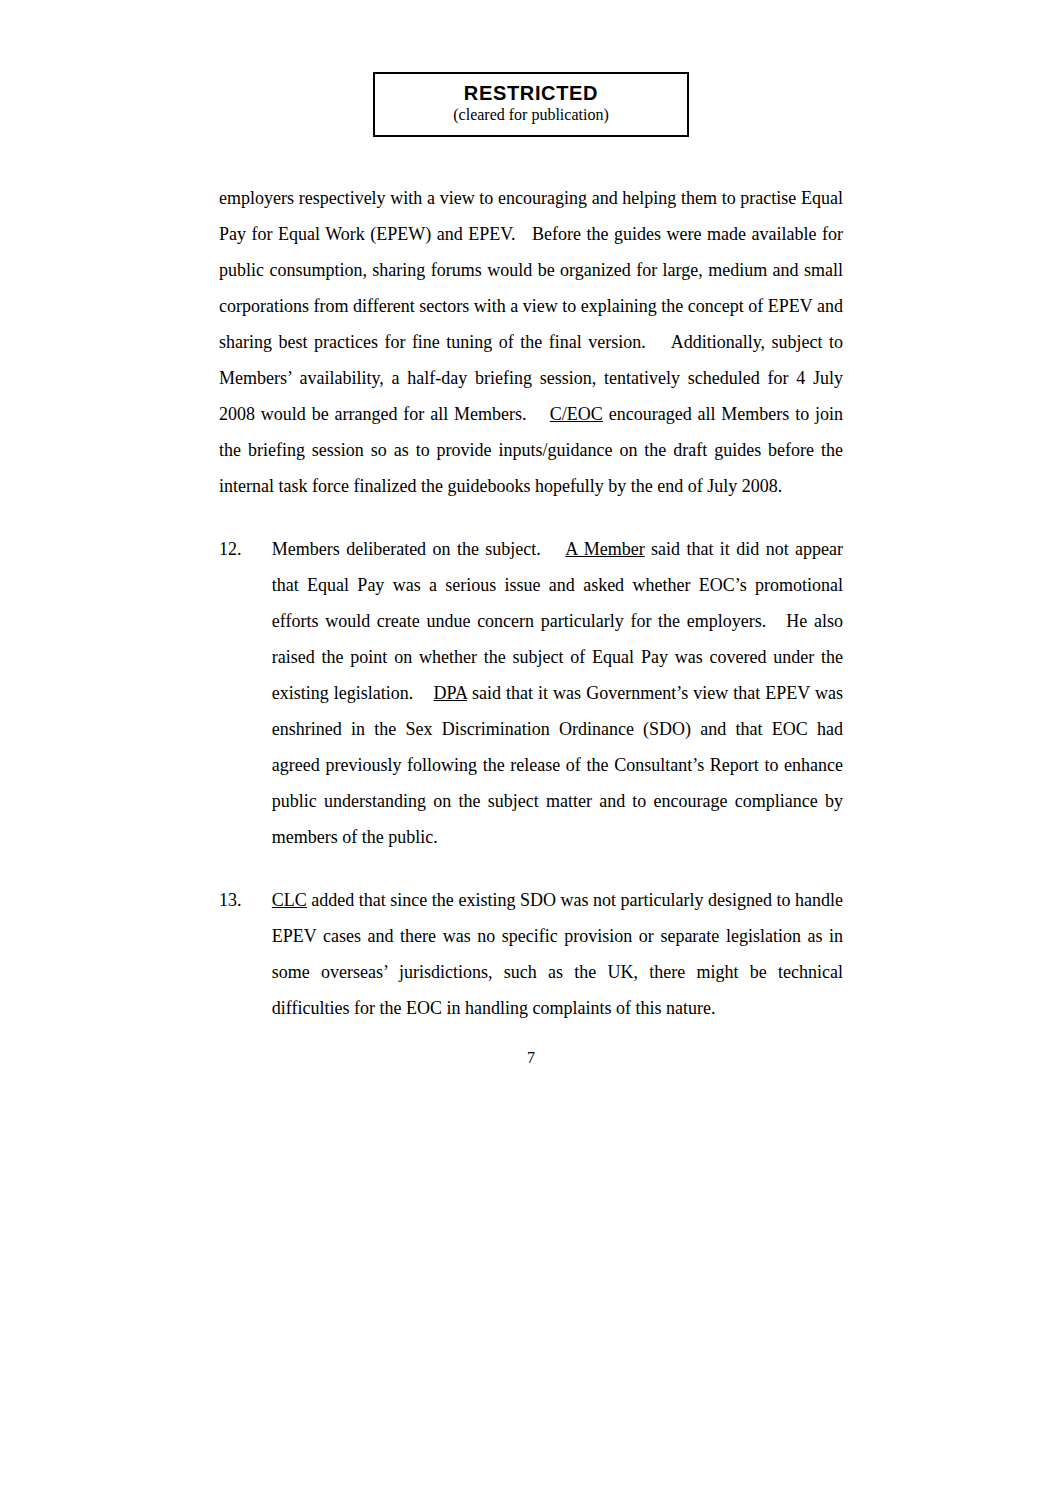RESTRICTED
(cleared for publication)
employers respectively with a view to encouraging and helping them to practise Equal Pay for Equal Work (EPEW) and EPEV. Before the guides were made available for public consumption, sharing forums would be organized for large, medium and small corporations from different sectors with a view to explaining the concept of EPEV and sharing best practices for fine tuning of the final version. Additionally, subject to Members’ availability, a half-day briefing session, tentatively scheduled for 4 July 2008 would be arranged for all Members. C/EOC encouraged all Members to join the briefing session so as to provide inputs/guidance on the draft guides before the internal task force finalized the guidebooks hopefully by the end of July 2008.
12. Members deliberated on the subject. A Member said that it did not appear that Equal Pay was a serious issue and asked whether EOC’s promotional efforts would create undue concern particularly for the employers. He also raised the point on whether the subject of Equal Pay was covered under the existing legislation. DPA said that it was Government’s view that EPEV was enshrined in the Sex Discrimination Ordinance (SDO) and that EOC had agreed previously following the release of the Consultant’s Report to enhance public understanding on the subject matter and to encourage compliance by members of the public.
13. CLC added that since the existing SDO was not particularly designed to handle EPEV cases and there was no specific provision or separate legislation as in some overseas’ jurisdictions, such as the UK, there might be technical difficulties for the EOC in handling complaints of this nature.
7